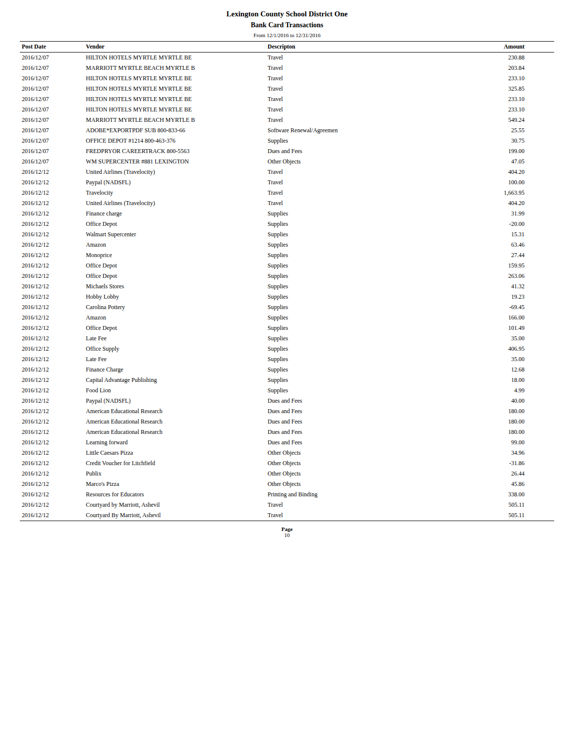Lexington County School District One
Bank Card Transactions
From 12/1/2016 to 12/31/2016
| Post Date | Vendor | Descripton | Amount |
| --- | --- | --- | --- |
| 2016/12/07 | HILTON HOTELS MYRTLE MYRTLE BE | Travel | 230.88 |
| 2016/12/07 | MARRIOTT MYRTLE BEACH MYRTLE B | Travel | 203.84 |
| 2016/12/07 | HILTON HOTELS MYRTLE MYRTLE BE | Travel | 233.10 |
| 2016/12/07 | HILTON HOTELS MYRTLE MYRTLE BE | Travel | 325.85 |
| 2016/12/07 | HILTON HOTELS MYRTLE MYRTLE BE | Travel | 233.10 |
| 2016/12/07 | HILTON HOTELS MYRTLE MYRTLE BE | Travel | 233.10 |
| 2016/12/07 | MARRIOTT MYRTLE BEACH MYRTLE B | Travel | 549.24 |
| 2016/12/07 | ADOBE*EXPORTPDF SUB 800-833-66 | Software Renewal/Agreemen | 25.55 |
| 2016/12/07 | OFFICE DEPOT #1214 800-463-376 | Supplies | 30.75 |
| 2016/12/07 | FREDPRYOR CAREERTRACK 800-5563 | Dues and Fees | 199.00 |
| 2016/12/07 | WM SUPERCENTER #881 LEXINGTON | Other Objects | 47.05 |
| 2016/12/12 | United Airlines (Travelocity) | Travel | 404.20 |
| 2016/12/12 | Paypal (NADSFL) | Travel | 100.00 |
| 2016/12/12 | Travelocity | Travel | 1,663.95 |
| 2016/12/12 | United Airlines (Travelocity) | Travel | 404.20 |
| 2016/12/12 | Finance charge | Supplies | 31.99 |
| 2016/12/12 | Office Depot | Supplies | -20.00 |
| 2016/12/12 | Walmart Supercenter | Supplies | 15.31 |
| 2016/12/12 | Amazon | Supplies | 63.46 |
| 2016/12/12 | Monoprice | Supplies | 27.44 |
| 2016/12/12 | Office Depot | Supplies | 159.95 |
| 2016/12/12 | Office Depot | Supplies | 263.06 |
| 2016/12/12 | Michaels Stores | Supplies | 41.32 |
| 2016/12/12 | Hobby Lobby | Supplies | 19.23 |
| 2016/12/12 | Carolina Pottery | Supplies | -69.45 |
| 2016/12/12 | Amazon | Supplies | 166.00 |
| 2016/12/12 | Office Depot | Supplies | 101.49 |
| 2016/12/12 | Late Fee | Supplies | 35.00 |
| 2016/12/12 | Office Supply | Supplies | 406.95 |
| 2016/12/12 | Late Fee | Supplies | 35.00 |
| 2016/12/12 | Finance Charge | Supplies | 12.68 |
| 2016/12/12 | Capital Advantage Publishing | Supplies | 18.00 |
| 2016/12/12 | Food Lion | Supplies | 4.99 |
| 2016/12/12 | Paypal (NADSFL) | Dues and Fees | 40.00 |
| 2016/12/12 | American Educational Research | Dues and Fees | 180.00 |
| 2016/12/12 | American Educational Research | Dues and Fees | 180.00 |
| 2016/12/12 | American Educational Research | Dues and Fees | 180.00 |
| 2016/12/12 | Learning forward | Dues and Fees | 99.00 |
| 2016/12/12 | Little Caesars Pizza | Other Objects | 34.96 |
| 2016/12/12 | Credit Voucher for Litchfield | Other Objects | -31.86 |
| 2016/12/12 | Publix | Other Objects | 26.44 |
| 2016/12/12 | Marco's Pizza | Other Objects | 45.86 |
| 2016/12/12 | Resources for Educators | Printing and Binding | 338.00 |
| 2016/12/12 | Courtyard by Marriott, Ashevil | Travel | 505.11 |
| 2016/12/12 | Courtyard By Marriott, Ashevil | Travel | 505.11 |
Page
10